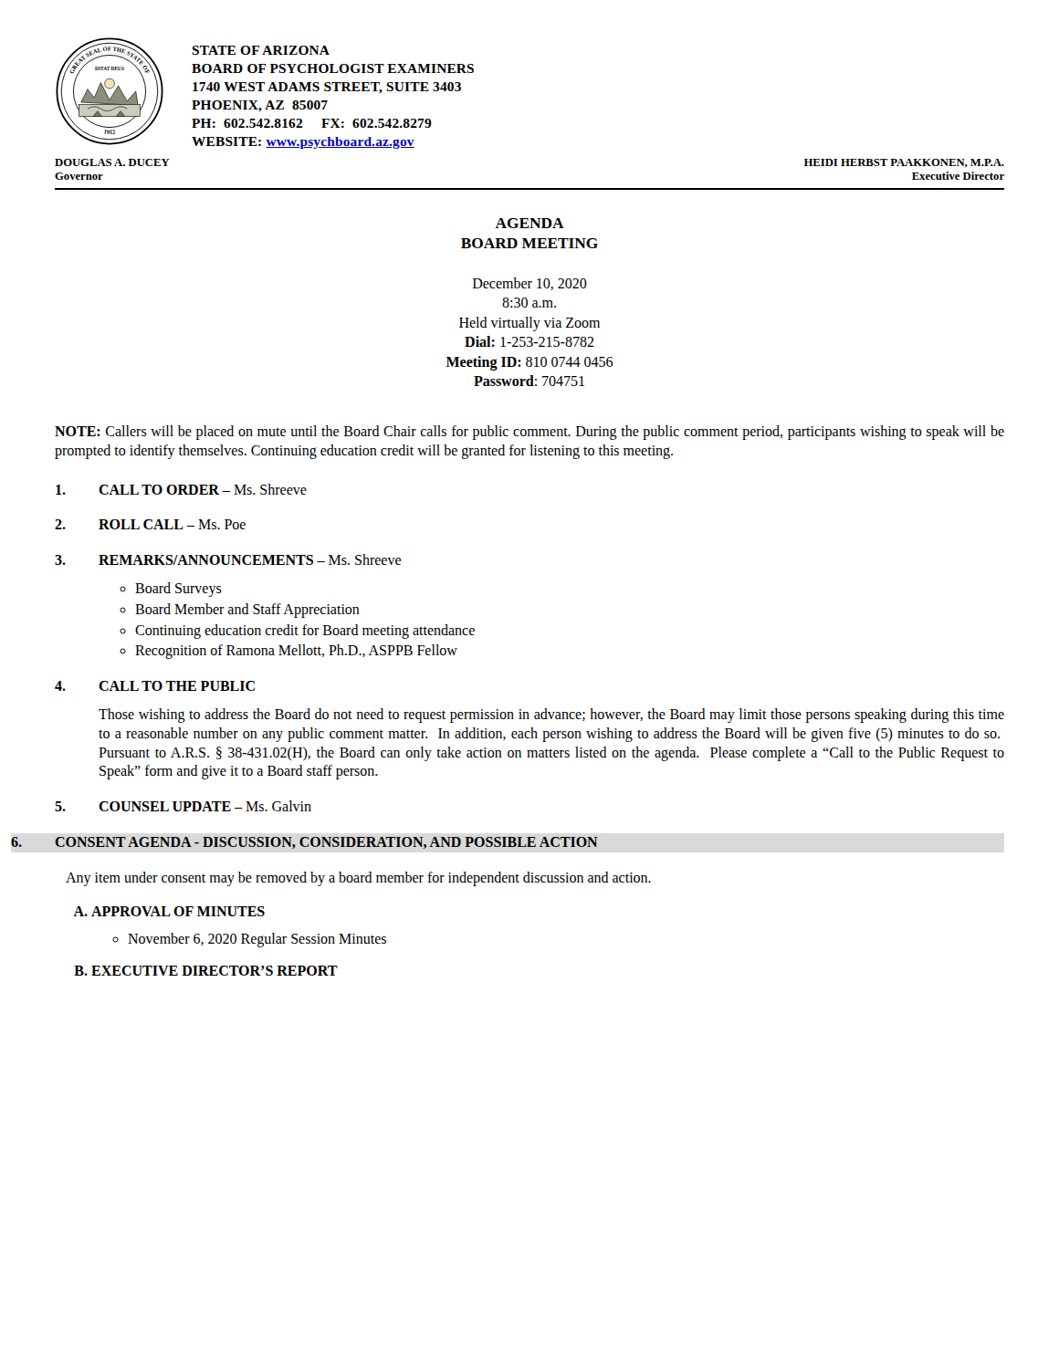GREAT SEAL OF THE STATE OF 1912 DITAT DEUS
STATE OF ARIZONA
BOARD OF PSYCHOLOGIST EXAMINERS
1740 WEST ADAMS STREET, SUITE 3403
PHOENIX, AZ 85007
PH: 602.542.8162 FX: 602.542.8279
WEBSITE: www.psychboard.az.gov
DOUGLAS A. DUCEY
Governor
HEIDI HERBST PAAKKONEN, M.P.A.
Executive Director
AGENDA
BOARD MEETING
December 10, 2020
8:30 a.m.
Held virtually via Zoom
Dial: 1-253-215-8782
Meeting ID: 810 0744 0456
Password: 704751
NOTE: Callers will be placed on mute until the Board Chair calls for public comment. During the public comment period, participants wishing to speak will be prompted to identify themselves. Continuing education credit will be granted for listening to this meeting.
CALL TO ORDER – Ms. Shreeve
ROLL CALL – Ms. Poe
REMARKS/ANNOUNCEMENTS – Ms. Shreeve
Board Surveys
Board Member and Staff Appreciation
Continuing education credit for Board meeting attendance
Recognition of Ramona Mellott, Ph.D., ASPPB Fellow
CALL TO THE PUBLIC
Those wishing to address the Board do not need to request permission in advance; however, the Board may limit those persons speaking during this time to a reasonable number on any public comment matter. In addition, each person wishing to address the Board will be given five (5) minutes to do so. Pursuant to A.R.S. § 38-431.02(H), the Board can only take action on matters listed on the agenda. Please complete a “Call to the Public Request to Speak” form and give it to a Board staff person.
COUNSEL UPDATE – Ms. Galvin
CONSENT AGENDA - DISCUSSION, CONSIDERATION, AND POSSIBLE ACTION
Any item under consent may be removed by a board member for independent discussion and action.
Approval of Minutes
November 6, 2020 Regular Session Minutes
Executive Director’s Report